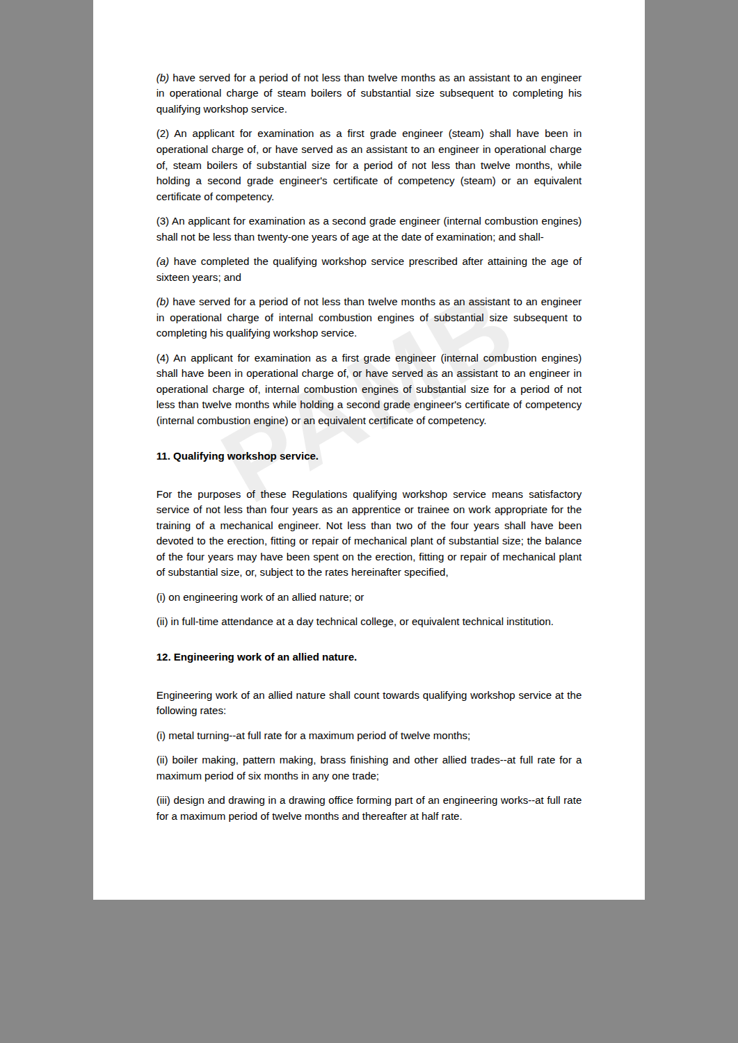PAMB
(b) have served for a period of not less than twelve months as an assistant to an engineer in operational charge of steam boilers of substantial size subsequent to completing his qualifying workshop service.
(2) An applicant for examination as a first grade engineer (steam) shall have been in operational charge of, or have served as an assistant to an engineer in operational charge of, steam boilers of substantial size for a period of not less than twelve months, while holding a second grade engineer's certificate of competency (steam) or an equivalent certificate of competency.
(3) An applicant for examination as a second grade engineer (internal combustion engines) shall not be less than twenty-one years of age at the date of examination; and shall-
(a) have completed the qualifying workshop service prescribed after attaining the age of sixteen years; and
(b) have served for a period of not less than twelve months as an assistant to an engineer in operational charge of internal combustion engines of substantial size subsequent to completing his qualifying workshop service.
(4) An applicant for examination as a first grade engineer (internal combustion engines) shall have been in operational charge of, or have served as an assistant to an engineer in operational charge of, internal combustion engines of substantial size for a period of not less than twelve months while holding a second grade engineer's certificate of competency (internal combustion engine) or an equivalent certificate of competency.
11. Qualifying workshop service.
For the purposes of these Regulations qualifying workshop service means satisfactory service of not less than four years as an apprentice or trainee on work appropriate for the training of a mechanical engineer. Not less than two of the four years shall have been devoted to the erection, fitting or repair of mechanical plant of substantial size; the balance of the four years may have been spent on the erection, fitting or repair of mechanical plant of substantial size, or, subject to the rates hereinafter specified,
(i) on engineering work of an allied nature; or
(ii) in full-time attendance at a day technical college, or equivalent technical institution.
12. Engineering work of an allied nature.
Engineering work of an allied nature shall count towards qualifying workshop service at the following rates:
(i) metal turning--at full rate for a maximum period of twelve months;
(ii) boiler making, pattern making, brass finishing and other allied trades--at full rate for a maximum period of six months in any one trade;
(iii) design and drawing in a drawing office forming part of an engineering works--at full rate for a maximum period of twelve months and thereafter at half rate.